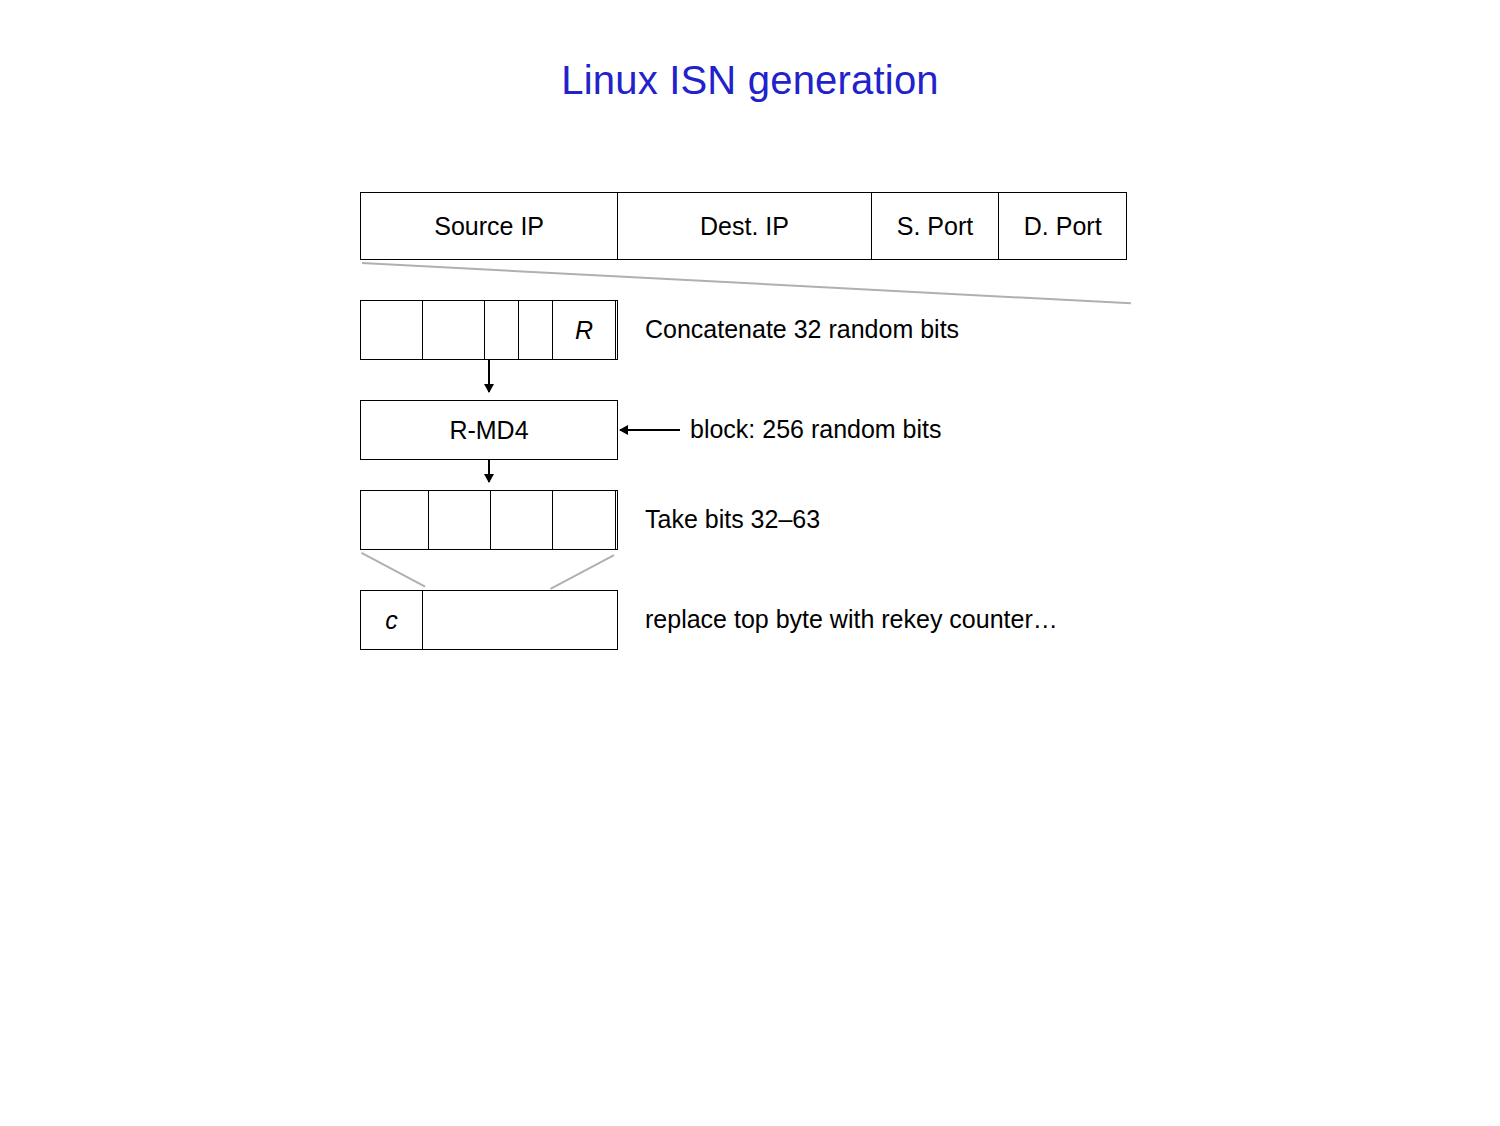Linux ISN generation
Source IP
Dest. IP
S. Port
D. Port
R
Concatenate 32 random bits
R-MD4
block: 256 random bits
Take bits 32–63
c
replace top byte with rekey counter…